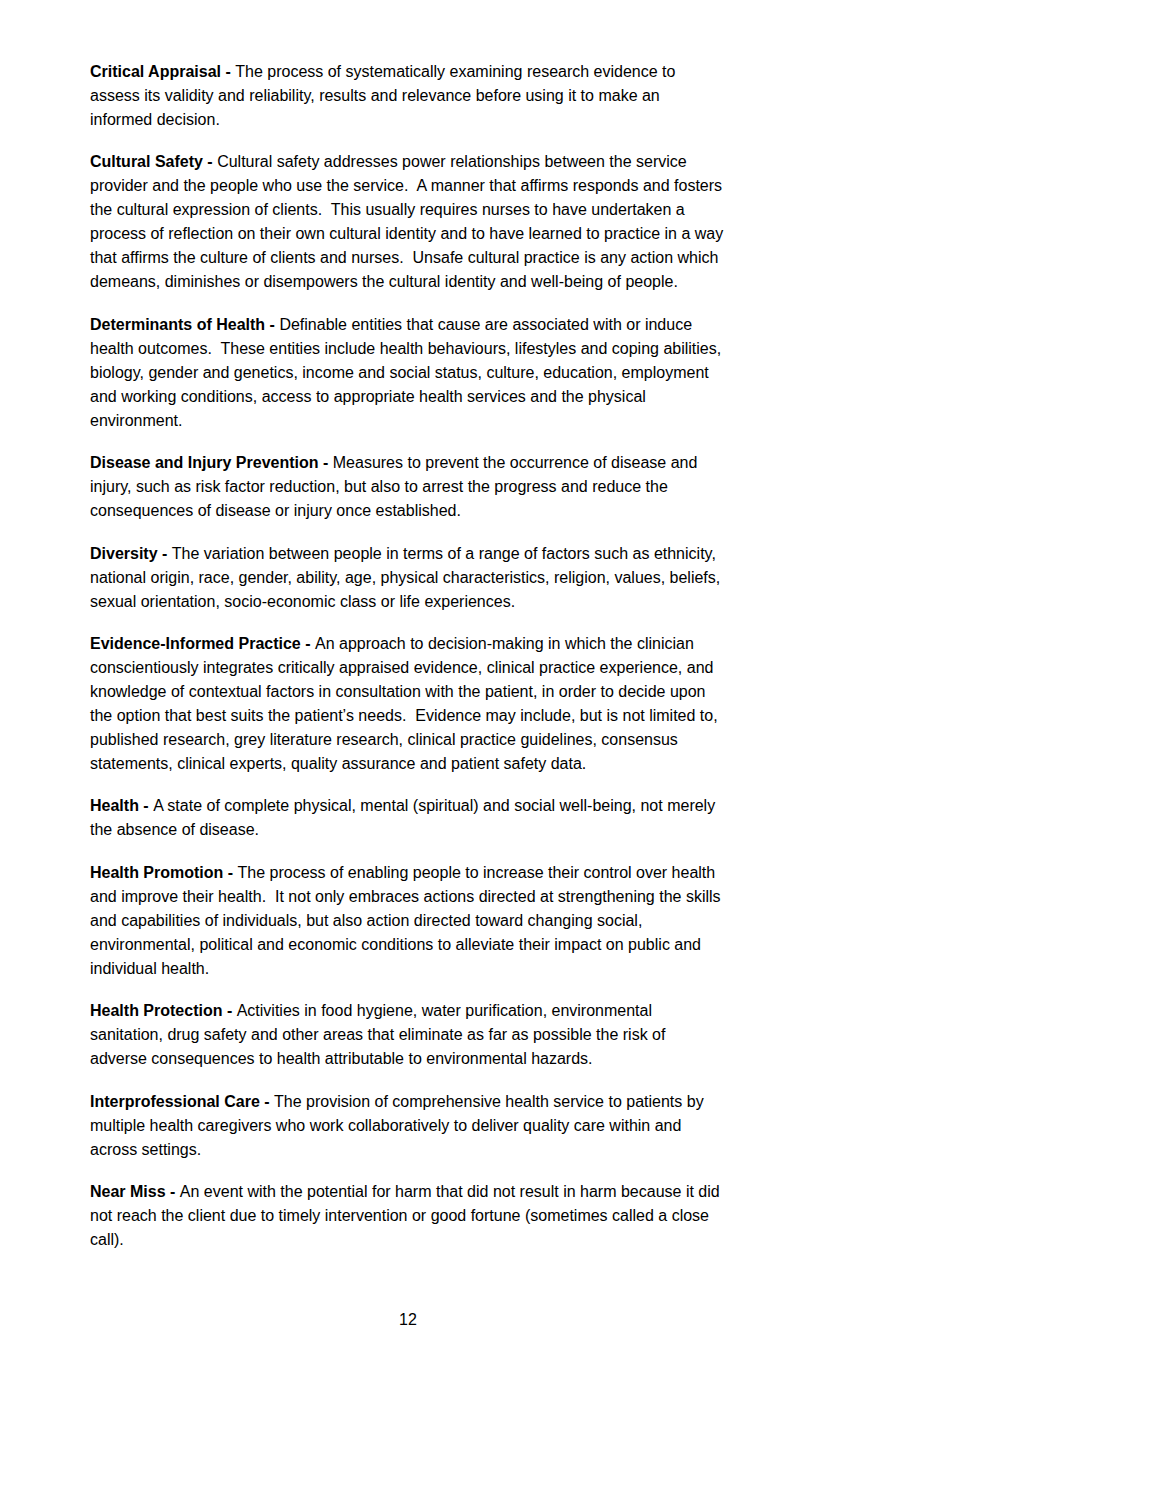Critical Appraisal -
The process of systematically examining research evidence to assess its validity and reliability, results and relevance before using it to make an informed decision.
Cultural Safety -
Cultural safety addresses power relationships between the service provider and the people who use the service. A manner that affirms responds and fosters the cultural expression of clients. This usually requires nurses to have undertaken a process of reflection on their own cultural identity and to have learned to practice in a way that affirms the culture of clients and nurses. Unsafe cultural practice is any action which demeans, diminishes or disempowers the cultural identity and well-being of people.
Determinants of Health -
Definable entities that cause are associated with or induce health outcomes. These entities include health behaviours, lifestyles and coping abilities, biology, gender and genetics, income and social status, culture, education, employment and working conditions, access to appropriate health services and the physical environment.
Disease and Injury Prevention -
Measures to prevent the occurrence of disease and injury, such as risk factor reduction, but also to arrest the progress and reduce the consequences of disease or injury once established.
Diversity -
The variation between people in terms of a range of factors such as ethnicity, national origin, race, gender, ability, age, physical characteristics, religion, values, beliefs, sexual orientation, socio-economic class or life experiences.
Evidence-Informed Practice -
An approach to decision-making in which the clinician conscientiously integrates critically appraised evidence, clinical practice experience, and knowledge of contextual factors in consultation with the patient, in order to decide upon the option that best suits the patient’s needs. Evidence may include, but is not limited to, published research, grey literature research, clinical practice guidelines, consensus statements, clinical experts, quality assurance and patient safety data.
Health -
A state of complete physical, mental (spiritual) and social well-being, not merely the absence of disease.
Health Promotion -
The process of enabling people to increase their control over health and improve their health. It not only embraces actions directed at strengthening the skills and capabilities of individuals, but also action directed toward changing social, environmental, political and economic conditions to alleviate their impact on public and individual health.
Health Protection -
Activities in food hygiene, water purification, environmental sanitation, drug safety and other areas that eliminate as far as possible the risk of adverse consequences to health attributable to environmental hazards.
Interprofessional Care -
The provision of comprehensive health service to patients by multiple health caregivers who work collaboratively to deliver quality care within and across settings.
Near Miss -
An event with the potential for harm that did not result in harm because it did not reach the client due to timely intervention or good fortune (sometimes called a close call).
12